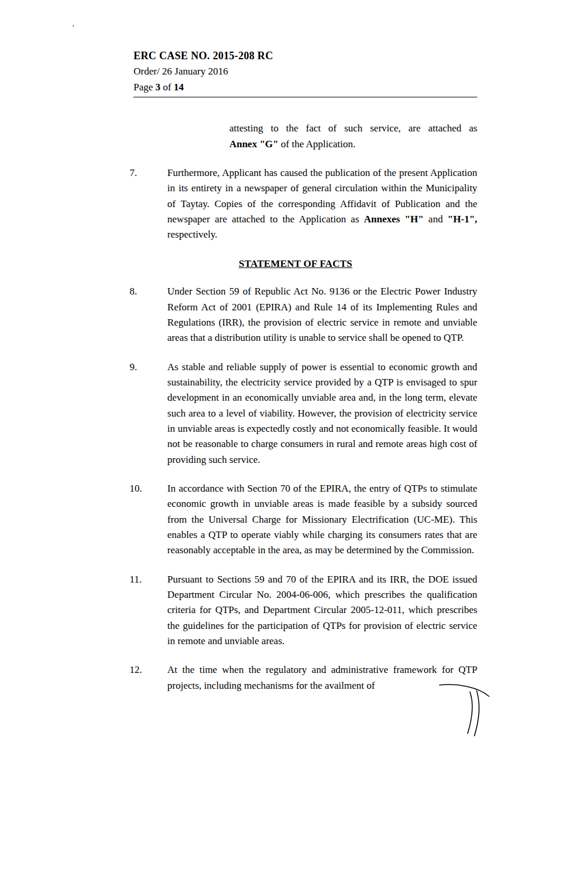'
ERC CASE NO. 2015-208 RC
Order/ 26 January 2016
Page 3 of 14
attesting to the fact of such service, are attached as Annex "G" of the Application.
7. Furthermore, Applicant has caused the publication of the present Application in its entirety in a newspaper of general circulation within the Municipality of Taytay. Copies of the corresponding Affidavit of Publication and the newspaper are attached to the Application as Annexes "H" and "H-1", respectively.
STATEMENT OF FACTS
8. Under Section 59 of Republic Act No. 9136 or the Electric Power Industry Reform Act of 2001 (EPIRA) and Rule 14 of its Implementing Rules and Regulations (IRR), the provision of electric service in remote and unviable areas that a distribution utility is unable to service shall be opened to QTP.
9. As stable and reliable supply of power is essential to economic growth and sustainability, the electricity service provided by a QTP is envisaged to spur development in an economically unviable area and, in the long term, elevate such area to a level of viability. However, the provision of electricity service in unviable areas is expectedly costly and not economically feasible. It would not be reasonable to charge consumers in rural and remote areas high cost of providing such service.
10. In accordance with Section 70 of the EPIRA, the entry of QTPs to stimulate economic growth in unviable areas is made feasible by a subsidy sourced from the Universal Charge for Missionary Electrification (UC-ME). This enables a QTP to operate viably while charging its consumers rates that are reasonably acceptable in the area, as may be determined by the Commission.
11. Pursuant to Sections 59 and 70 of the EPIRA and its IRR, the DOE issued Department Circular No. 2004-06-006, which prescribes the qualification criteria for QTPs, and Department Circular 2005-12-011, which prescribes the guidelines for the participation of QTPs for provision of electric service in remote and unviable areas.
12. At the time when the regulatory and administrative framework for QTP projects, including mechanisms for the availment of